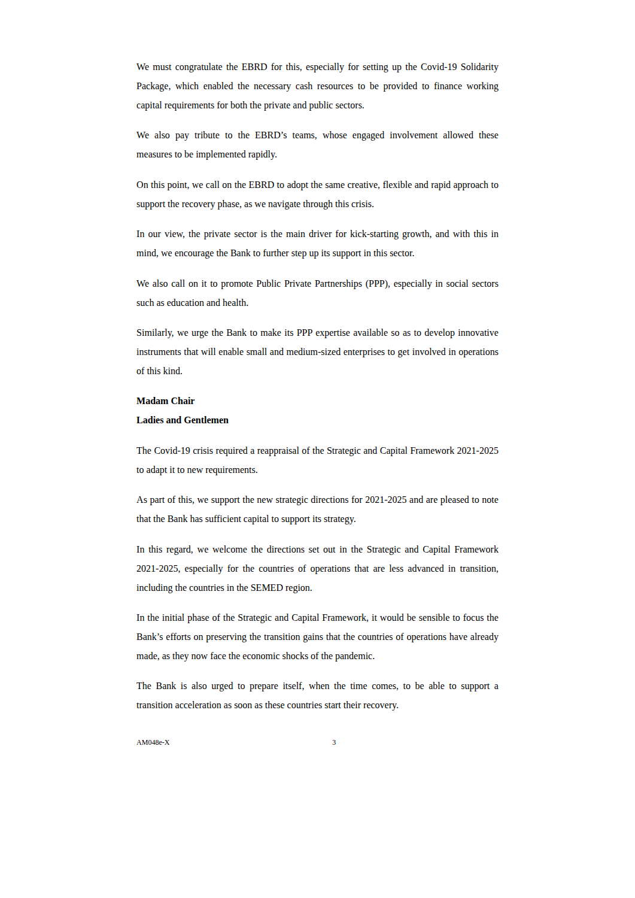We must congratulate the EBRD for this, especially for setting up the Covid-19 Solidarity Package, which enabled the necessary cash resources to be provided to finance working capital requirements for both the private and public sectors.
We also pay tribute to the EBRD’s teams, whose engaged involvement allowed these measures to be implemented rapidly.
On this point, we call on the EBRD to adopt the same creative, flexible and rapid approach to support the recovery phase, as we navigate through this crisis.
In our view, the private sector is the main driver for kick-starting growth, and with this in mind, we encourage the Bank to further step up its support in this sector.
We also call on it to promote Public Private Partnerships (PPP), especially in social sectors such as education and health.
Similarly, we urge the Bank to make its PPP expertise available so as to develop innovative instruments that will enable small and medium-sized enterprises to get involved in operations of this kind.
Madam Chair Ladies and Gentlemen
The Covid-19 crisis required a reappraisal of the Strategic and Capital Framework 2021-2025 to adapt it to new requirements.
As part of this, we support the new strategic directions for 2021-2025 and are pleased to note that the Bank has sufficient capital to support its strategy.
In this regard, we welcome the directions set out in the Strategic and Capital Framework 2021-2025, especially for the countries of operations that are less advanced in transition, including the countries in the SEMED region.
In the initial phase of the Strategic and Capital Framework, it would be sensible to focus the Bank’s efforts on preserving the transition gains that the countries of operations have already made, as they now face the economic shocks of the pandemic.
The Bank is also urged to prepare itself, when the time comes, to be able to support a transition acceleration as soon as these countries start their recovery.
AM048e-X
3